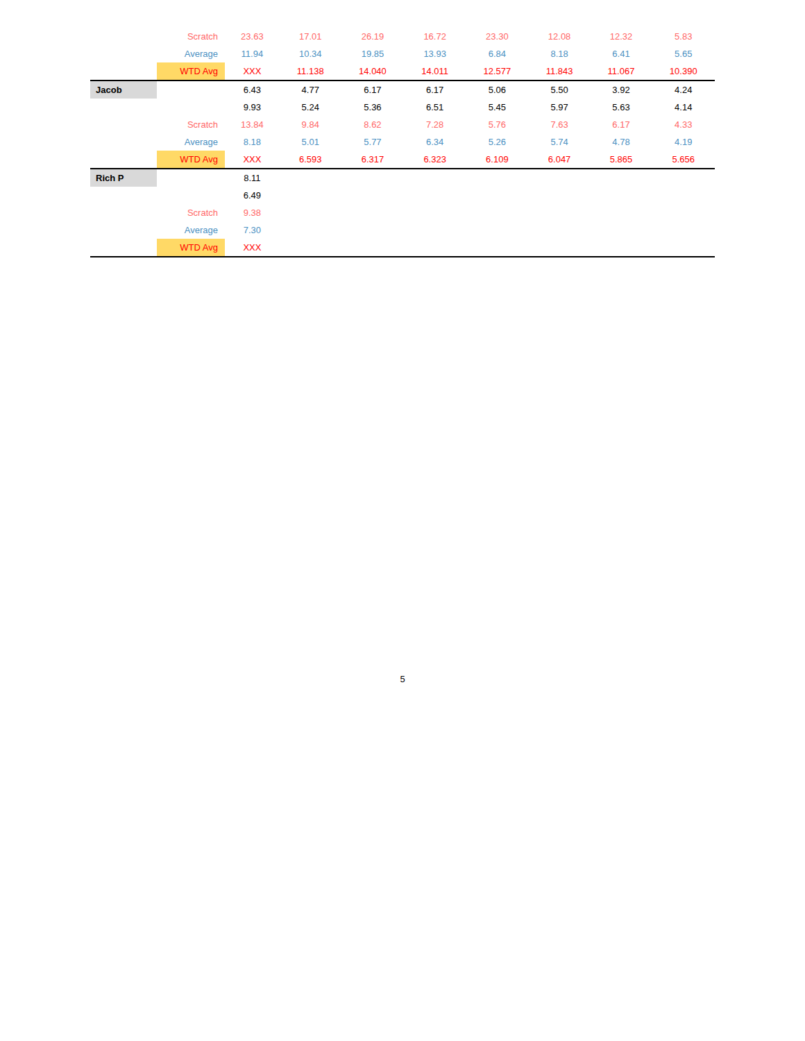| | Scratch | 23.63 | 17.01 | 26.19 | 16.72 | 23.30 | 12.08 | 12.32 | 5.83 |
| | Average | 11.94 | 10.34 | 19.85 | 13.93 | 6.84 | 8.18 | 6.41 | 5.65 |
| | WTD Avg | XXX | 11.138 | 14.040 | 14.011 | 12.577 | 11.843 | 11.067 | 10.390 |
| Jacob | | 6.43 | 4.77 | 6.17 | 6.17 | 5.06 | 5.50 | 3.92 | 4.24 |
| | | 9.93 | 5.24 | 5.36 | 6.51 | 5.45 | 5.97 | 5.63 | 4.14 |
| | Scratch | 13.84 | 9.84 | 8.62 | 7.28 | 5.76 | 7.63 | 6.17 | 4.33 |
| | Average | 8.18 | 5.01 | 5.77 | 6.34 | 5.26 | 5.74 | 4.78 | 4.19 |
| | WTD Avg | XXX | 6.593 | 6.317 | 6.323 | 6.109 | 6.047 | 5.865 | 5.656 |
| Rich P | | 8.11 | | | | | | | |
| | | 6.49 | | | | | | | |
| | Scratch | 9.38 | | | | | | | |
| | Average | 7.30 | | | | | | | |
| | WTD Avg | XXX | | | | | | | |
5